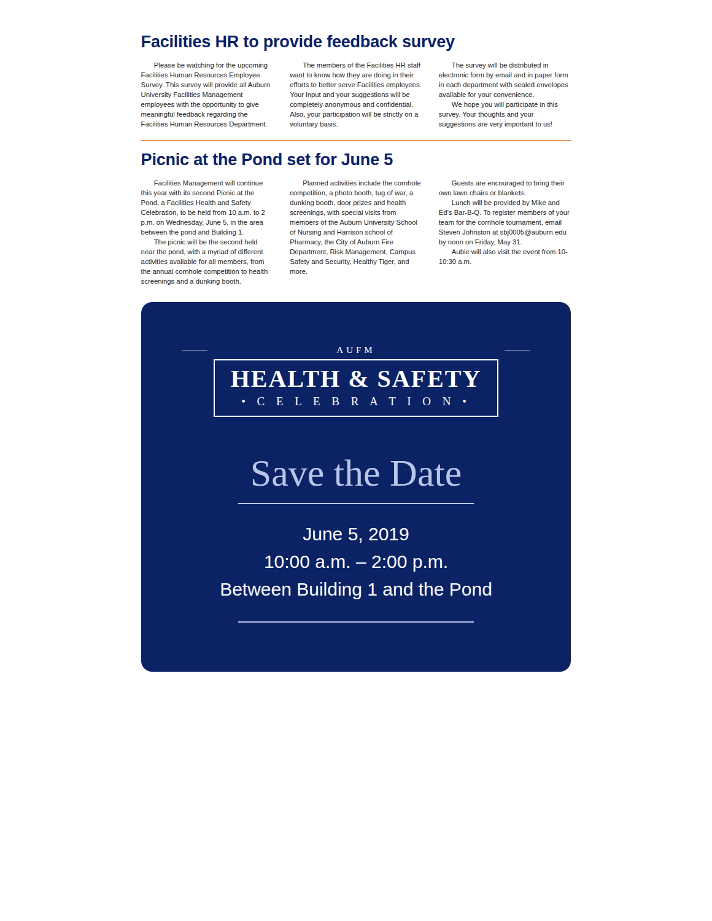Facilities HR to provide feedback survey
Please be watching for the upcoming Facilities Human Resources Employee Survey. This survey will provide all Auburn University Facilities Management employees with the opportunity to give meaningful feedback regarding the Facilities Human Resources Department.
The members of the Facilities HR staff want to know how they are doing in their efforts to better serve Facilities employees. Your input and your suggestions will be completely anonymous and confidential. Also, your participation will be strictly on a voluntary basis.
The survey will be distributed in electronic form by email and in paper form in each department with sealed envelopes available for your convenience.
We hope you will participate in this survey. Your thoughts and your suggestions are very important to us!
Picnic at the Pond set for June 5
Facilities Management will continue this year with its second Picnic at the Pond, a Facilities Health and Safety Celebration, to be held from 10 a.m. to 2 p.m. on Wednesday, June 5, in the area between the pond and Building 1.
The picnic will be the second held near the pond, with a myriad of different activities available for all members, from the annual cornhole competition to health screenings and a dunking booth.
Planned activities include the cornhole competition, a photo booth, tug of war, a dunking booth, door prizes and health screenings, with special visits from members of the Auburn University School of Nursing and Harrison school of Pharmacy, the City of Auburn Fire Department, Risk Management, Campus Safety and Security, Healthy Tiger, and more.
Guests are encouraged to bring their own lawn chairs or blankets.
Lunch will be provided by Mike and Ed’s Bar-B-Q. To register members of your team for the cornhole tournament, email Steven Johnston at sbj0005@auburn.edu by noon on Friday, May 31.
Aubie will also visit the event from 10-10:30 a.m.
AUFM
HEALTH & SAFETY
• C E L E B R A T I O N •
Save the Date
June 5, 2019
10:00 a.m. – 2:00 p.m.
Between Building 1 and the Pond